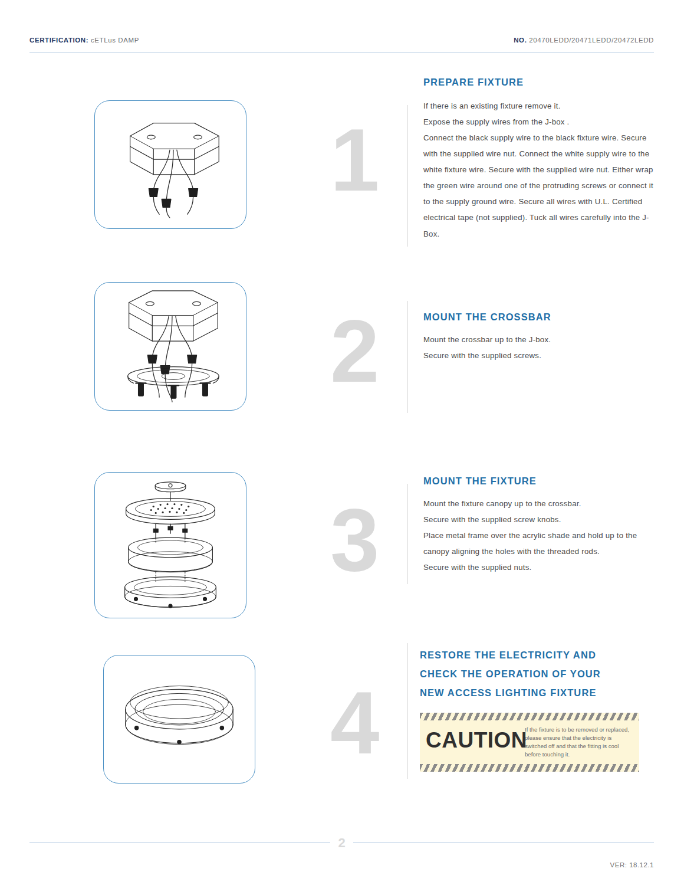CERTIFICATION: cETLus DAMP
NO. 20470LEDD/20471LEDD/20472LEDD
1
PREPARE FIXTURE
If there is an existing fixture remove it.
Expose the supply wires from the J-box .
Connect the black supply wire to the black fixture wire. Secure with the supplied wire nut. Connect the white supply wire to the white fixture wire. Secure with the supplied wire nut. Either wrap the green wire around one of the protruding screws or connect it to the supply ground wire. Secure all wires with U.L. Certified electrical tape (not supplied). Tuck all wires carefully into the J-Box.
2
MOUNT THE CROSSBAR
Mount the crossbar up to the J-box.
Secure with the supplied screws.
3
MOUNT THE FIXTURE
Mount the fixture canopy up to the crossbar.
Secure with the supplied screw knobs.
Place metal frame over the acrylic shade and hold up to the canopy aligning the holes with the threaded rods.
Secure with the supplied nuts.
4
RESTORE THE ELECTRICITY AND
CHECK THE OPERATION OF YOUR
NEW ACCESS LIGHTING FIXTURE
CAUTION
If the fixture is to be removed or replaced, please ensure that the electricity is switched off and that the fitting is cool before touching it.
2
VER: 18.12.1